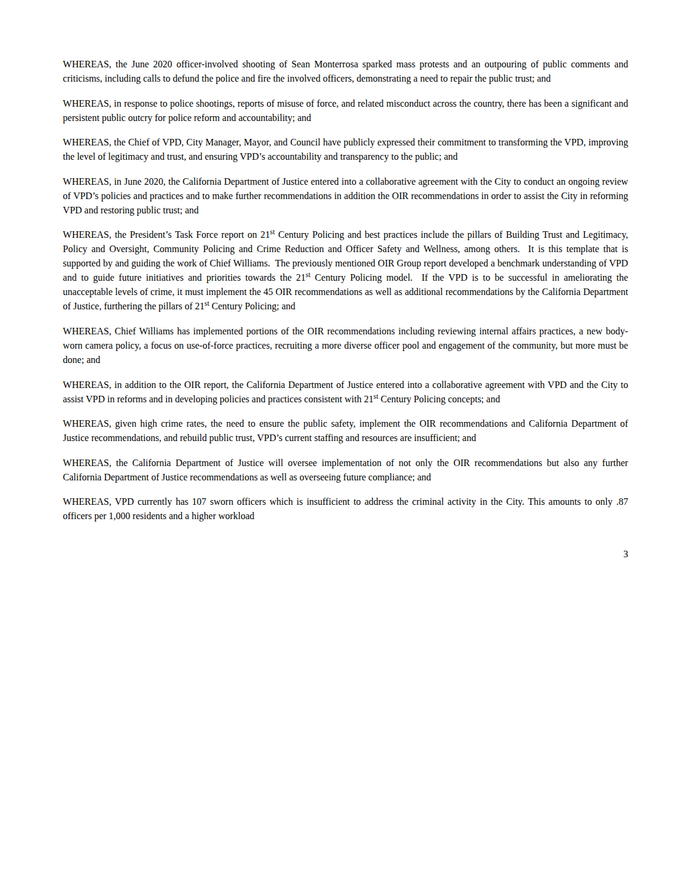WHEREAS, the June 2020 officer-involved shooting of Sean Monterrosa sparked mass protests and an outpouring of public comments and criticisms, including calls to defund the police and fire the involved officers, demonstrating a need to repair the public trust; and
WHEREAS, in response to police shootings, reports of misuse of force, and related misconduct across the country, there has been a significant and persistent public outcry for police reform and accountability; and
WHEREAS, the Chief of VPD, City Manager, Mayor, and Council have publicly expressed their commitment to transforming the VPD, improving the level of legitimacy and trust, and ensuring VPD’s accountability and transparency to the public; and
WHEREAS, in June 2020, the California Department of Justice entered into a collaborative agreement with the City to conduct an ongoing review of VPD’s policies and practices and to make further recommendations in addition the OIR recommendations in order to assist the City in reforming VPD and restoring public trust; and
WHEREAS, the President’s Task Force report on 21st Century Policing and best practices include the pillars of Building Trust and Legitimacy, Policy and Oversight, Community Policing and Crime Reduction and Officer Safety and Wellness, among others. It is this template that is supported by and guiding the work of Chief Williams. The previously mentioned OIR Group report developed a benchmark understanding of VPD and to guide future initiatives and priorities towards the 21st Century Policing model. If the VPD is to be successful in ameliorating the unacceptable levels of crime, it must implement the 45 OIR recommendations as well as additional recommendations by the California Department of Justice, furthering the pillars of 21st Century Policing; and
WHEREAS, Chief Williams has implemented portions of the OIR recommendations including reviewing internal affairs practices, a new body-worn camera policy, a focus on use-of-force practices, recruiting a more diverse officer pool and engagement of the community, but more must be done; and
WHEREAS, in addition to the OIR report, the California Department of Justice entered into a collaborative agreement with VPD and the City to assist VPD in reforms and in developing policies and practices consistent with 21st Century Policing concepts; and
WHEREAS, given high crime rates, the need to ensure the public safety, implement the OIR recommendations and California Department of Justice recommendations, and rebuild public trust, VPD’s current staffing and resources are insufficient; and
WHEREAS, the California Department of Justice will oversee implementation of not only the OIR recommendations but also any further California Department of Justice recommendations as well as overseeing future compliance; and
WHEREAS, VPD currently has 107 sworn officers which is insufficient to address the criminal activity in the City. This amounts to only .87 officers per 1,000 residents and a higher workload
3